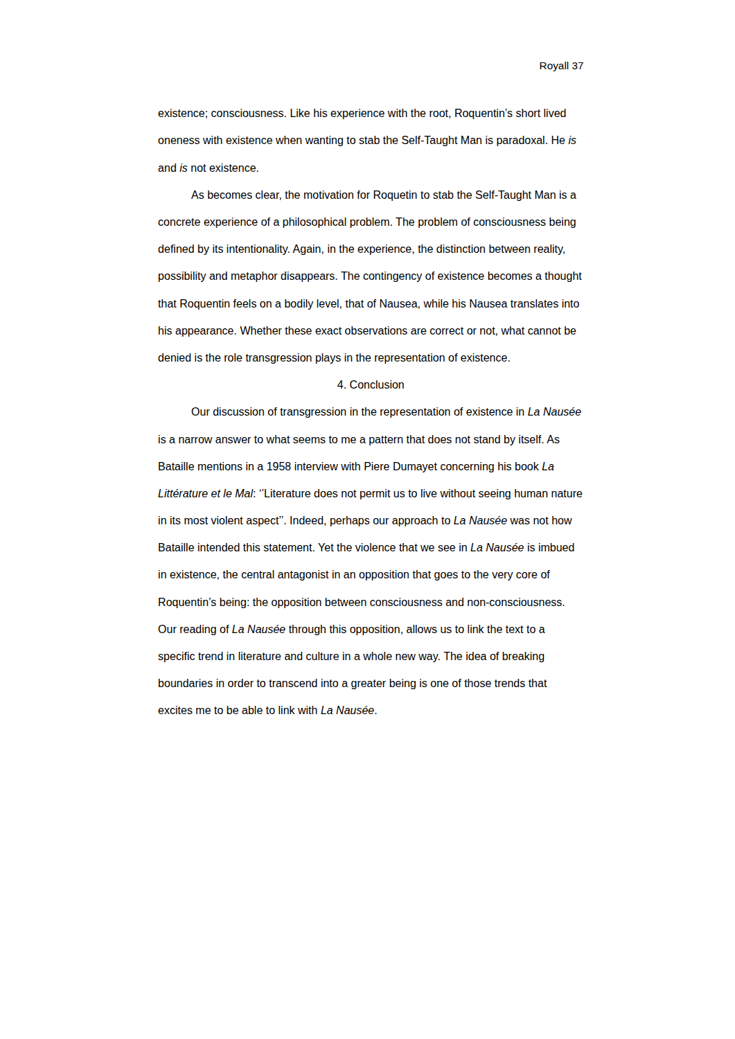Royall 37
existence; consciousness. Like his experience with the root, Roquentin’s short lived oneness with existence when wanting to stab the Self-Taught Man is paradoxal. He is and is not existence.
As becomes clear, the motivation for Roquetin to stab the Self-Taught Man is a concrete experience of a philosophical problem. The problem of consciousness being defined by its intentionality. Again, in the experience, the distinction between reality, possibility and metaphor disappears. The contingency of existence becomes a thought that Roquentin feels on a bodily level, that of Nausea, while his Nausea translates into his appearance. Whether these exact observations are correct or not, what cannot be denied is the role transgression plays in the representation of existence.
4. Conclusion
Our discussion of transgression in the representation of existence in La Nausée is a narrow answer to what seems to me a pattern that does not stand by itself. As Bataille mentions in a 1958 interview with Piere Dumayet concerning his book La Littérature et le Mal: ‘’Literature does not permit us to live without seeing human nature in its most violent aspect’’. Indeed, perhaps our approach to La Nausée was not how Bataille intended this statement. Yet the violence that we see in La Nausée is imbued in existence, the central antagonist in an opposition that goes to the very core of Roquentin’s being: the opposition between consciousness and non-consciousness. Our reading of La Nausée through this opposition, allows us to link the text to a specific trend in literature and culture in a whole new way. The idea of breaking boundaries in order to transcend into a greater being is one of those trends that excites me to be able to link with La Nausée.